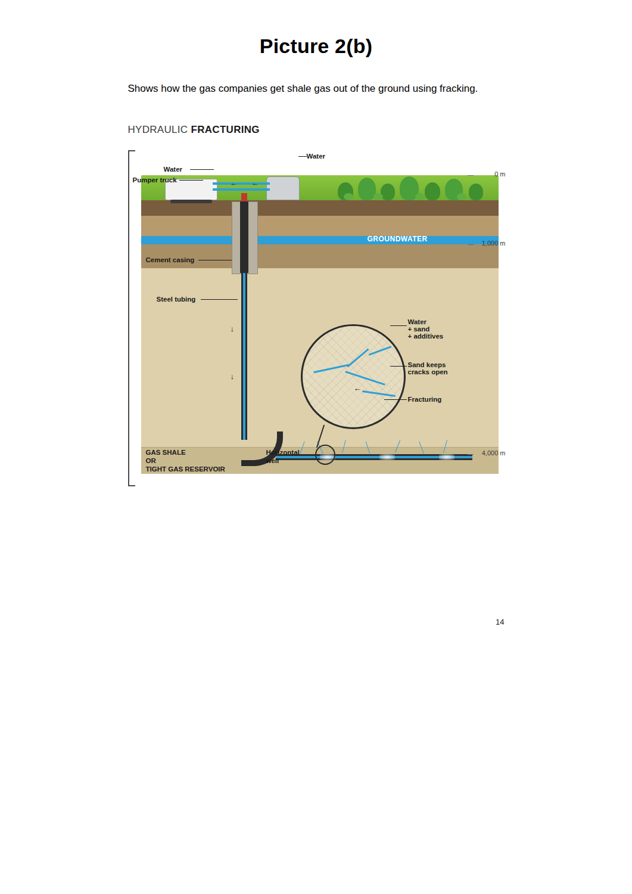Picture 2(b)
Shows how the gas companies get shale gas out of the ground using fracking.
HYDRAULIC FRACTURING
←
←
←
GROUNDWATER
↓
↓
GAS SHALE
OR
TIGHT GAS RESERVOIR
Horizontal
well
Water
Pumper truck
Water
Cement casing
Steel tubing
Water
+ sand
+ additives
Sand keeps
cracks open
Fracturing
0 m
1,000 m
4,000 m
14